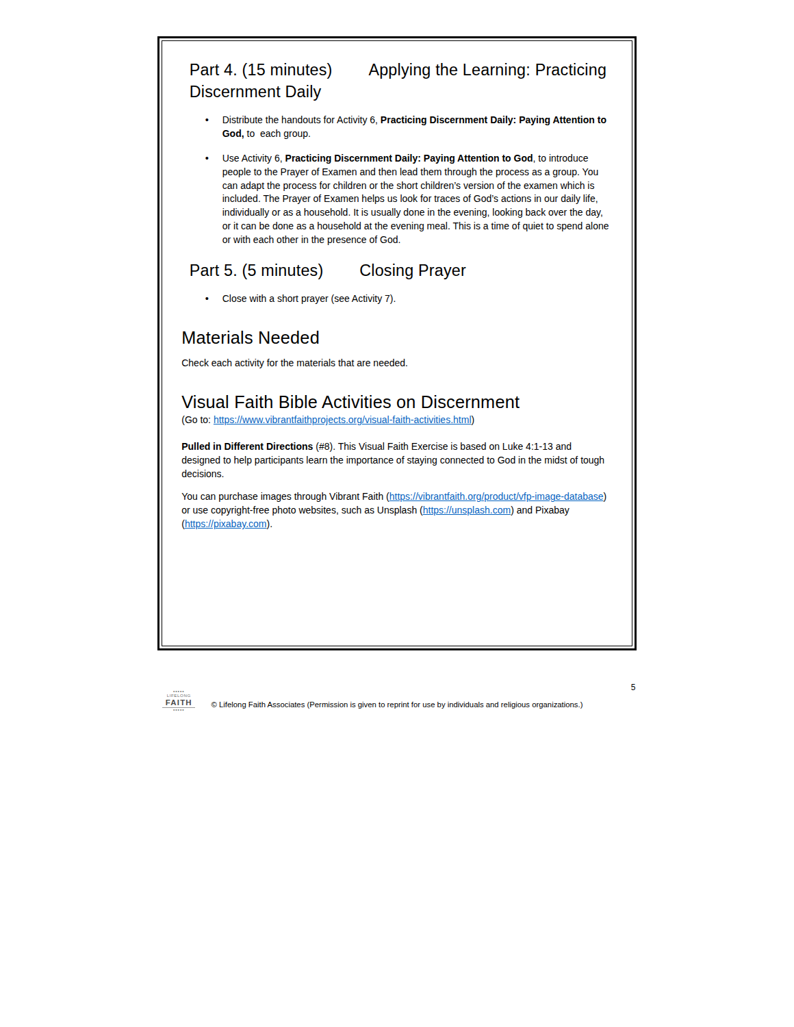Part 4. (15 minutes) Applying the Learning: Practicing Discernment Daily
Distribute the handouts for Activity 6, Practicing Discernment Daily: Paying Attention to God, to each group.
Use Activity 6, Practicing Discernment Daily: Paying Attention to God, to introduce people to the Prayer of Examen and then lead them through the process as a group. You can adapt the process for children or the short children’s version of the examen which is included. The Prayer of Examen helps us look for traces of God’s actions in our daily life, individually or as a household. It is usually done in the evening, looking back over the day, or it can be done as a household at the evening meal. This is a time of quiet to spend alone or with each other in the presence of God.
Part 5. (5 minutes) Closing Prayer
Close with a short prayer (see Activity 7).
Materials Needed
Check each activity for the materials that are needed.
Visual Faith Bible Activities on Discernment
(Go to: https://www.vibrantfaithprojects.org/visual-faith-activities.html)
Pulled in Different Directions (#8). This Visual Faith Exercise is based on Luke 4:1-13 and designed to help participants learn the importance of staying connected to God in the midst of tough decisions.
You can purchase images through Vibrant Faith (https://vibrantfaith.org/product/vfp-image-database) or use copyright-free photo websites, such as Unsplash (https://unsplash.com) and Pixabay (https://pixabay.com).
5
••••• LIFELONG FAITH •••••
© Lifelong Faith Associates (Permission is given to reprint for use by individuals and religious organizations.)